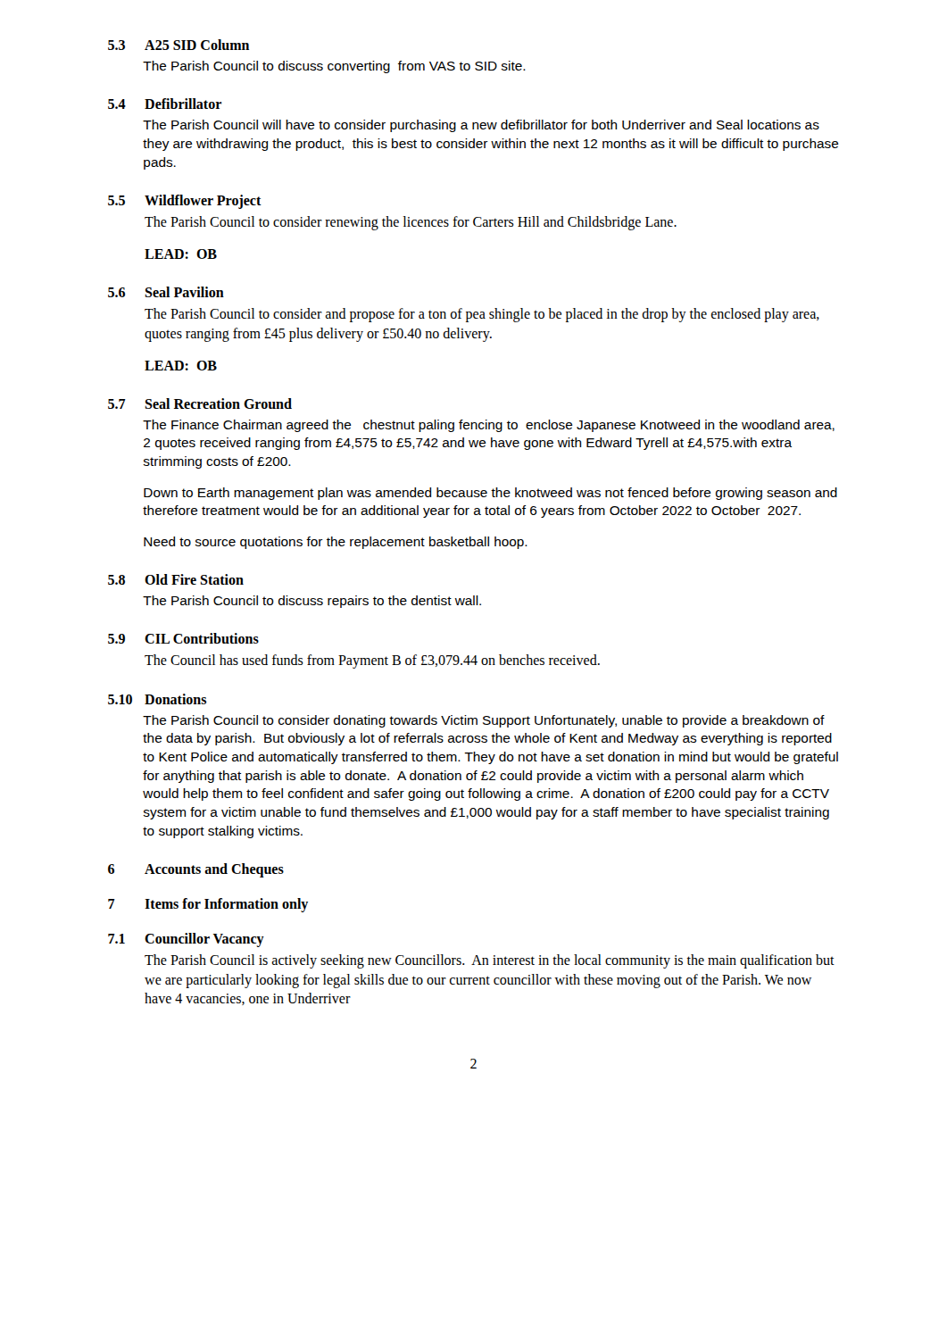5.3 A25 SID Column
The Parish Council to discuss converting from VAS to SID site.
5.4 Defibrillator
The Parish Council will have to consider purchasing a new defibrillator for both Underriver and Seal locations as they are withdrawing the product, this is best to consider within the next 12 months as it will be difficult to purchase pads.
5.5 Wildflower Project
The Parish Council to consider renewing the licences for Carters Hill and Childsbridge Lane.
LEAD: OB
5.6 Seal Pavilion
The Parish Council to consider and propose for a ton of pea shingle to be placed in the drop by the enclosed play area, quotes ranging from £45 plus delivery or £50.40 no delivery.
LEAD: OB
5.7 Seal Recreation Ground
The Finance Chairman agreed the chestnut paling fencing to enclose Japanese Knotweed in the woodland area, 2 quotes received ranging from £4,575 to £5,742 and we have gone with Edward Tyrell at £4,575.with extra strimming costs of £200.
Down to Earth management plan was amended because the knotweed was not fenced before growing season and therefore treatment would be for an additional year for a total of 6 years from October 2022 to October 2027.
Need to source quotations for the replacement basketball hoop.
5.8 Old Fire Station
The Parish Council to discuss repairs to the dentist wall.
5.9 CIL Contributions
The Council has used funds from Payment B of £3,079.44 on benches received.
5.10 Donations
The Parish Council to consider donating towards Victim Support Unfortunately, unable to provide a breakdown of the data by parish. But obviously a lot of referrals across the whole of Kent and Medway as everything is reported to Kent Police and automatically transferred to them. They do not have a set donation in mind but would be grateful for anything that parish is able to donate. A donation of £2 could provide a victim with a personal alarm which would help them to feel confident and safer going out following a crime. A donation of £200 could pay for a CCTV system for a victim unable to fund themselves and £1,000 would pay for a staff member to have specialist training to support stalking victims.
6 Accounts and Cheques
7 Items for Information only
7.1 Councillor Vacancy
The Parish Council is actively seeking new Councillors. An interest in the local community is the main qualification but we are particularly looking for legal skills due to our current councillor with these moving out of the Parish. We now have 4 vacancies, one in Underriver
2